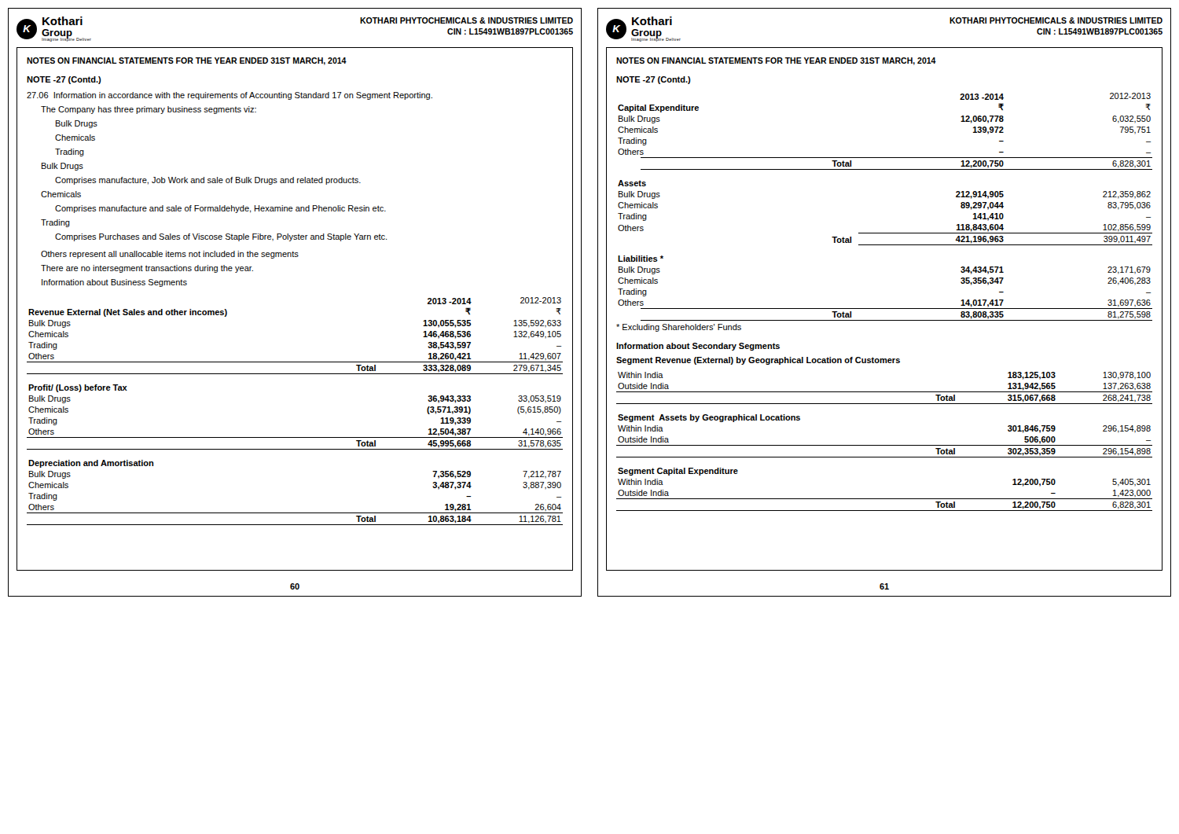K
Kothari
Group
Imagine Inspire Deliver
KOTHARI PHYTOCHEMICALS & INDUSTRIES LIMITED
CIN : L15491WB1897PLC001365
NOTES ON FINANCIAL STATEMENTS FOR THE YEAR ENDED 31ST MARCH, 2014
NOTE -27 (Contd.)
27.06 Information in accordance with the requirements of Accounting Standard 17 on Segment Reporting.
The Company has three primary business segments viz:
Bulk Drugs
Chemicals
Trading
Bulk Drugs
Comprises manufacture, Job Work and sale of Bulk Drugs and related products.
Chemicals
Comprises manufacture and sale of Formaldehyde, Hexamine and Phenolic Resin etc.
Trading
Comprises Purchases and Sales of Viscose Staple Fibre, Polyster and Staple Yarn etc.
Others represent all unallocable items not included in the segments
There are no intersegment transactions during the year.
Information about Business Segments
| | 2013 -2014 | 2012-2013 |
| Revenue External (Net Sales and other incomes) | ₹ | ₹ |
| Bulk Drugs | 130,055,535 | 135,592,633 |
| Chemicals | 146,468,536 | 132,649,105 |
| Trading | 38,543,597 | – |
| Others | 18,260,421 | 11,429,607 |
| Total | 333,328,089 | 279,671,345 |
| Profit/ (Loss) before Tax | | |
| Bulk Drugs | 36,943,333 | 33,053,519 |
| Chemicals | (3,571,391) | (5,615,850) |
| Trading | 119,339 | – |
| Others | 12,504,387 | 4,140,966 |
| Total | 45,995,668 | 31,578,635 |
| Depreciation and Amortisation | | |
| Bulk Drugs | 7,356,529 | 7,212,787 |
| Chemicals | 3,487,374 | 3,887,390 |
| Trading | – | – |
| Others | 19,281 | 26,604 |
| Total | 10,863,184 | 11,126,781 |
60
K
Kothari
Group
Imagine Inspire Deliver
KOTHARI PHYTOCHEMICALS & INDUSTRIES LIMITED
CIN : L15491WB1897PLC001365
NOTES ON FINANCIAL STATEMENTS FOR THE YEAR ENDED 31ST MARCH, 2014
NOTE -27 (Contd.)
| | | 2013 -2014 | 2012-2013 |
| Capital Expenditure | ₹ | ₹ |
| Bulk Drugs | 12,060,778 | 6,032,550 |
| Chemicals | 139,972 | 795,751 |
| Trading | – | – |
| Others | – | – |
| | Total | 12,200,750 | 6,828,301 |
| Assets | | |
| Bulk Drugs | 212,914,905 | 212,359,862 |
| Chemicals | 89,297,044 | 83,795,036 |
| Trading | 141,410 | – |
| Others | 118,843,604 | 102,856,599 |
| | Total | 421,196,963 | 399,011,497 |
| Liabilities * | | |
| Bulk Drugs | 34,434,571 | 23,171,679 |
| Chemicals | 35,356,347 | 26,406,283 |
| Trading | – | – |
| Others | 14,017,417 | 31,697,636 |
| | Total | 83,808,335 | 81,275,598 |
* Excluding Shareholders' Funds
Information about Secondary Segments
Segment Revenue (External) by Geographical Location of Customers
| Within India | 183,125,103 | 130,978,100 |
| Outside India | 131,942,565 | 137,263,638 |
| Total | 315,067,668 | 268,241,738 |
| Segment Assets by Geographical Locations | | |
| Within India | 301,846,759 | 296,154,898 |
| Outside India | 506,600 | – |
| Total | 302,353,359 | 296,154,898 |
| Segment Capital Expenditure | | |
| Within India | 12,200,750 | 5,405,301 |
| Outside India | – | 1,423,000 |
| Total | 12,200,750 | 6,828,301 |
61